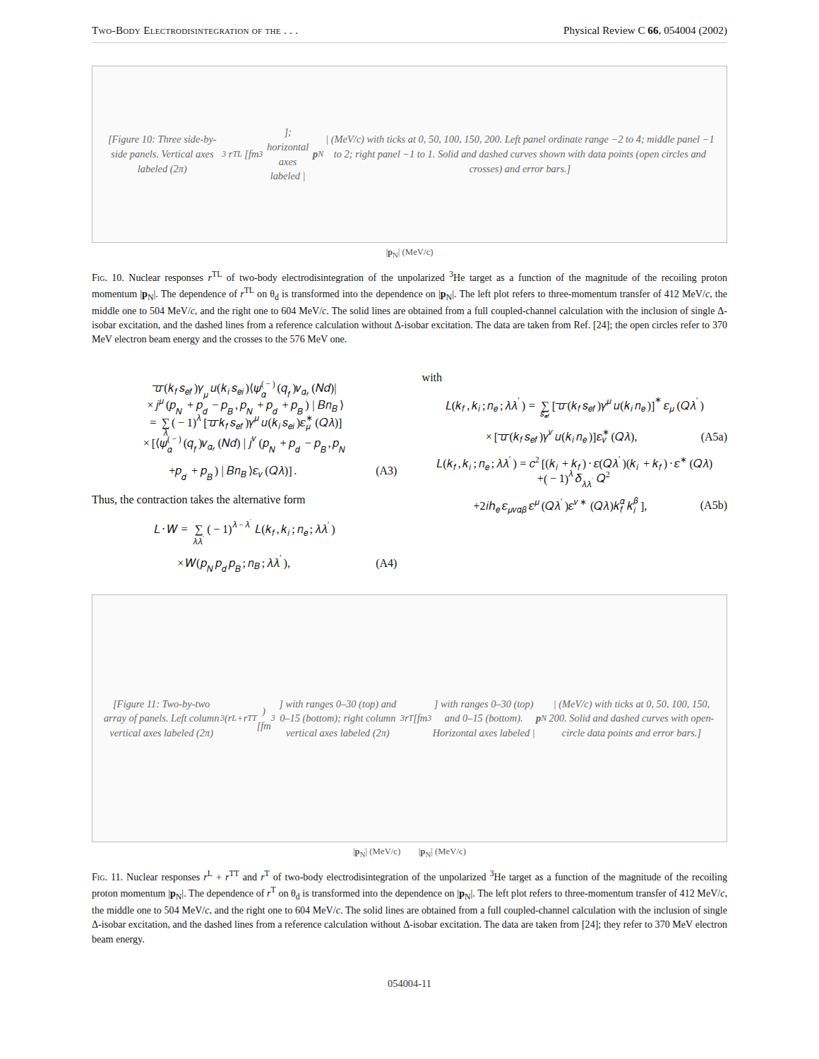Two-Body Electrodisintegration of the . . .
Physical Review C 66, 054004 (2002)
[Figure 10: Three side-by-side panels. Vertical axes labeled (2π)3 rTL [fm3]; horizontal axes labeled |pN| (MeV/c) with ticks at 0, 50, 100, 150, 200. Left panel ordinate range −2 to 4; middle panel −1 to 2; right panel −1 to 1. Solid and dashed curves shown with data points (open circles and crosses) and error bars.]
|pN| (MeV/c)
Fig. 10. Nuclear responses rTL of two-body electrodisintegration of the unpolarized 3He target as a function of the magnitude of the recoiling proton momentum |pN|. The dependence of rTL on θd is transformed into the dependence on |pN|. The left plot refers to three-momentum transfer of 412 MeV/c, the middle one to 504 MeV/c, and the right one to 604 MeV/c. The solid lines are obtained from a full coupled-channel calculation with the inclusion of single Δ-isobar excitation, and the dashed lines from a reference calculation without Δ-isobar excitation. The data are taken from Ref. [24]; the open circles refer to 370 MeV electron beam energy and the crosses to the 576 MeV one.
u― (kfsef) γμ u(kisei) ⟨ψα(−) (qf) ναf (Nd)| × jμ (pN+pd−pB, pN+pd+pB) |BnB⟩ = ∑λ (−1)λ [u―kfsef) γμ u(kisei) εμ∗ (Qλ)] × [⟨ψα(−) (qf) ναf (Nd) |jν (pN+pd−pB,pN
(A3) +pd+pB) |BnB⟩ εν(Qλ)].
Thus, the contraction takes the alternative form
L⋅W= ∑λλ′ (−1)λ−λ′ L(kf,ki;ne;λλ′)
(A4) ×W(pNpdpB;nB;λλ′),
with
L(kf,ki;ne;λλ′) = ∑sef [u―(kfsef)γμu(kine)]∗ εμ(Qλ′)
(A5a) × [u―(kfsef)γνu(kine)] εν∗(Qλ),
L(kf,ki;ne;λλ′) = c2 [(ki+kf)⋅ε(Qλ′) (ki+kf)⋅ε∗(Qλ) +(−1)λ δλλ′ Q2
(A5b) +2ihe εμναβ εμ(Qλ′) εν∗(Qλ) kfα kiβ],
[Figure 11: Two-by-two array of panels. Left column vertical axes labeled (2π)3(rL + rTT) [fm3] with ranges 0–30 (top) and 0–15 (bottom); right column vertical axes labeled (2π)3rT [fm3] with ranges 0–30 (top) and 0–15 (bottom). Horizontal axes labeled |pN| (MeV/c) with ticks at 0, 50, 100, 150, 200. Solid and dashed curves with open-circle data points and error bars.]
|pN| (MeV/c) |pN| (MeV/c)
Fig. 11. Nuclear responses rL + rTT and rT of two-body electrodisintegration of the unpolarized 3He target as a function of the magnitude of the recoiling proton momentum |pN|. The dependence of rT on θd is transformed into the dependence on |pN|. The left plot refers to three-momentum transfer of 412 MeV/c, the middle one to 504 MeV/c, and the right one to 604 MeV/c. The solid lines are obtained from a full coupled-channel calculation with the inclusion of single Δ-isobar excitation, and the dashed lines from a reference calculation without Δ-isobar excitation. The data are taken from [24]; they refer to 370 MeV electron beam energy.
054004-11